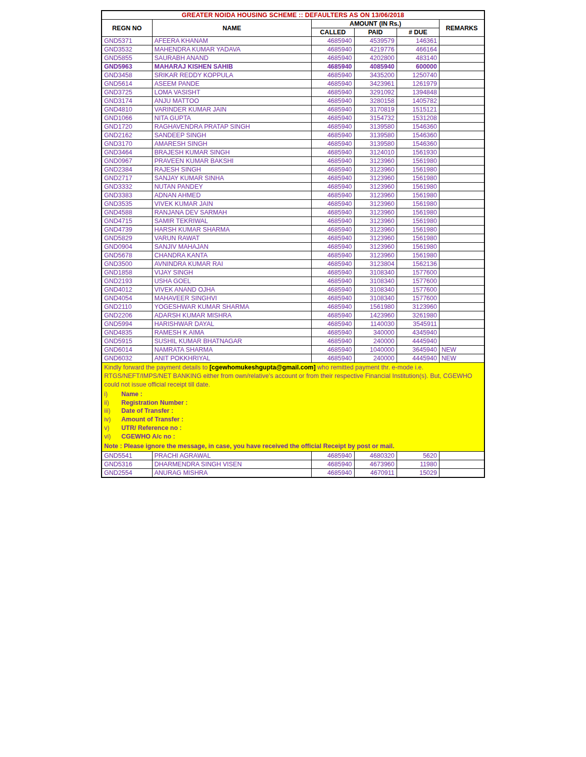| GREATER NOIDA HOUSING SCHEME :: DEFAULTERS AS ON 13/06/2018 |
| REGN NO | NAME | AMOUNT (IN Rs.) | REMARKS |
| CALLED | PAID | # DUE |
| GND5371 | AFEERA KHANAM | 4685940 | 4539579 | 146361 | |
| GND3532 | MAHENDRA KUMAR YADAVA | 4685940 | 4219776 | 466164 | |
| GND5855 | SAURABH ANAND | 4685940 | 4202800 | 483140 | |
| GND5963 | MAHARAJ KISHEN SAHIB | 4685940 | 4085940 | 600000 | |
| GND3458 | SRIKAR REDDY KOPPULA | 4685940 | 3435200 | 1250740 | |
| GND5614 | ASEEM PANDE | 4685940 | 3423961 | 1261979 | |
| GND3725 | LOMA VASISHT | 4685940 | 3291092 | 1394848 | |
| GND3174 | ANJU MATTOO | 4685940 | 3280158 | 1405782 | |
| GND4810 | VARINDER KUMAR JAIN | 4685940 | 3170819 | 1515121 | |
| GND1066 | NITA GUPTA | 4685940 | 3154732 | 1531208 | |
| GND1720 | RAGHAVENDRA PRATAP SINGH | 4685940 | 3139580 | 1546360 | |
| GND2162 | SANDEEP SINGH | 4685940 | 3139580 | 1546360 | |
| GND3170 | AMARESH SINGH | 4685940 | 3139580 | 1546360 | |
| GND3464 | BRAJESH KUMAR SINGH | 4685940 | 3124010 | 1561930 | |
| GND0967 | PRAVEEN KUMAR BAKSHI | 4685940 | 3123960 | 1561980 | |
| GND2384 | RAJESH SINGH | 4685940 | 3123960 | 1561980 | |
| GND2717 | SANJAY KUMAR SINHA | 4685940 | 3123960 | 1561980 | |
| GND3332 | NUTAN PANDEY | 4685940 | 3123960 | 1561980 | |
| GND3383 | ADNAN AHMED | 4685940 | 3123960 | 1561980 | |
| GND3535 | VIVEK KUMAR JAIN | 4685940 | 3123960 | 1561980 | |
| GND4588 | RANJANA DEV SARMAH | 4685940 | 3123960 | 1561980 | |
| GND4715 | SAMIR TEKRIWAL | 4685940 | 3123960 | 1561980 | |
| GND4739 | HARSH KUMAR SHARMA | 4685940 | 3123960 | 1561980 | |
| GND5829 | VARUN RAWAT | 4685940 | 3123960 | 1561980 | |
| GND0904 | SANJIV MAHAJAN | 4685940 | 3123960 | 1561980 | |
| GND5678 | CHANDRA KANTA | 4685940 | 3123960 | 1561980 | |
| GND3500 | AVNINDRA KUMAR RAI | 4685940 | 3123804 | 1562136 | |
| GND1858 | VIJAY SINGH | 4685940 | 3108340 | 1577600 | |
| GND2193 | USHA GOEL | 4685940 | 3108340 | 1577600 | |
| GND4012 | VIVEK ANAND OJHA | 4685940 | 3108340 | 1577600 | |
| GND4054 | MAHAVEER SINGHVI | 4685940 | 3108340 | 1577600 | |
| GND2110 | YOGESHWAR KUMAR SHARMA | 4685940 | 1561980 | 3123960 | |
| GND2206 | ADARSH KUMAR MISHRA | 4685940 | 1423960 | 3261980 | |
| GND5994 | HARISHWAR DAYAL | 4685940 | 1140030 | 3545911 | |
| GND4835 | RAMESH K AIMA | 4685940 | 340000 | 4345940 | |
| GND5915 | SUSHIL KUMAR BHATNAGAR | 4685940 | 240000 | 4445940 | |
| GND6014 | NAMRATA SHARMA | 4685940 | 1040000 | 3645940 | NEW |
| GND6032 | ANIT POKKHRIYAL | 4685940 | 240000 | 4445940 | NEW |
| Kindly forward the payment details to [cgewhomukeshgupta@gmail.com] who remitted payment thr. e-mode i.e. RTGS/NEFT/IMPS/NET BANKING either from own/relative's account or from their respective Financial Institution(s). But, CGEWHO could not issue official receipt till date. i) Name : ii) Registration Number : iii) Date of Transfer : iv) Amount of Transfer : v) UTR/ Reference no : vi) CGEWHO A/c no : Note : Please ignore the message, in case, you have received the official Receipt by post or mail. |
| GND5541 | PRACHI AGRAWAL | 4685940 | 4680320 | 5620 | |
| GND5316 | DHARMENDRA SINGH VISEN | 4685940 | 4673960 | 11980 | |
| GND2554 | ANURAG MISHRA | 4685940 | 4670911 | 15029 | |